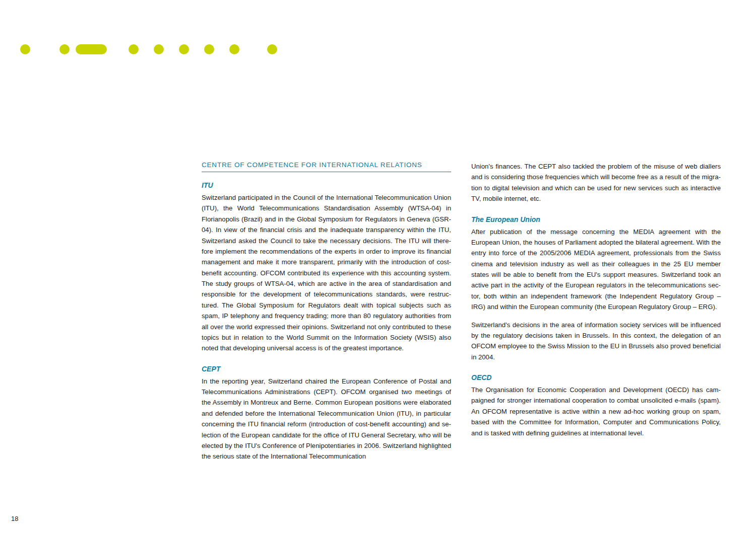Centre of competence for international relations
ITU
Switzerland participated in the Council of the International Telecommunication Union (ITU), the World Telecommunications Standardisation Assembly (WTSA-04) in Florianopolis (Brazil) and in the Global Symposium for Regulators in Geneva (GSR-04). In view of the financial crisis and the inadequate transparency within the ITU, Switzerland asked the Council to take the necessary decisions. The ITU will therefore implement the recommendations of the experts in order to improve its financial management and make it more transparent, primarily with the introduction of cost-benefit accounting. OFCOM contributed its experience with this accounting system. The study groups of WTSA-04, which are active in the area of standardisation and responsible for the development of telecommunications standards, were restructured. The Global Symposium for Regulators dealt with topical subjects such as spam, IP telephony and frequency trading; more than 80 regulatory authorities from all over the world expressed their opinions. Switzerland not only contributed to these topics but in relation to the World Summit on the Information Society (WSIS) also noted that developing universal access is of the greatest importance.
CEPT
In the reporting year, Switzerland chaired the European Conference of Postal and Telecommunications Administrations (CEPT). OFCOM organised two meetings of the Assembly in Montreux and Berne. Common European positions were elaborated and defended before the International Telecommunication Union (ITU), in particular concerning the ITU financial reform (introduction of cost-benefit accounting) and selection of the European candidate for the office of ITU General Secretary, who will be elected by the ITU's Conference of Plenipotentiaries in 2006. Switzerland highlighted the serious state of the International Telecommunication
Union's finances. The CEPT also tackled the problem of the misuse of web diallers and is considering those frequencies which will become free as a result of the migration to digital television and which can be used for new services such as interactive TV, mobile internet, etc.
The European Union
After publication of the message concerning the MEDIA agreement with the European Union, the houses of Parliament adopted the bilateral agreement. With the entry into force of the 2005/2006 MEDIA agreement, professionals from the Swiss cinema and television industry as well as their colleagues in the 25 EU member states will be able to benefit from the EU's support measures. Switzerland took an active part in the activity of the European regulators in the telecommunications sector, both within an independent framework (the Independent Regulatory Group – IRG) and within the European community (the European Regulatory Group – ERG).
Switzerland's decisions in the area of information society services will be influenced by the regulatory decisions taken in Brussels. In this context, the delegation of an OFCOM employee to the Swiss Mission to the EU in Brussels also proved beneficial in 2004.
OECD
The Organisation for Economic Cooperation and Development (OECD) has campaigned for stronger international cooperation to combat unsolicited e-mails (spam). An OFCOM representative is active within a new ad-hoc working group on spam, based with the Committee for Information, Computer and Communications Policy, and is tasked with defining guidelines at international level.
18